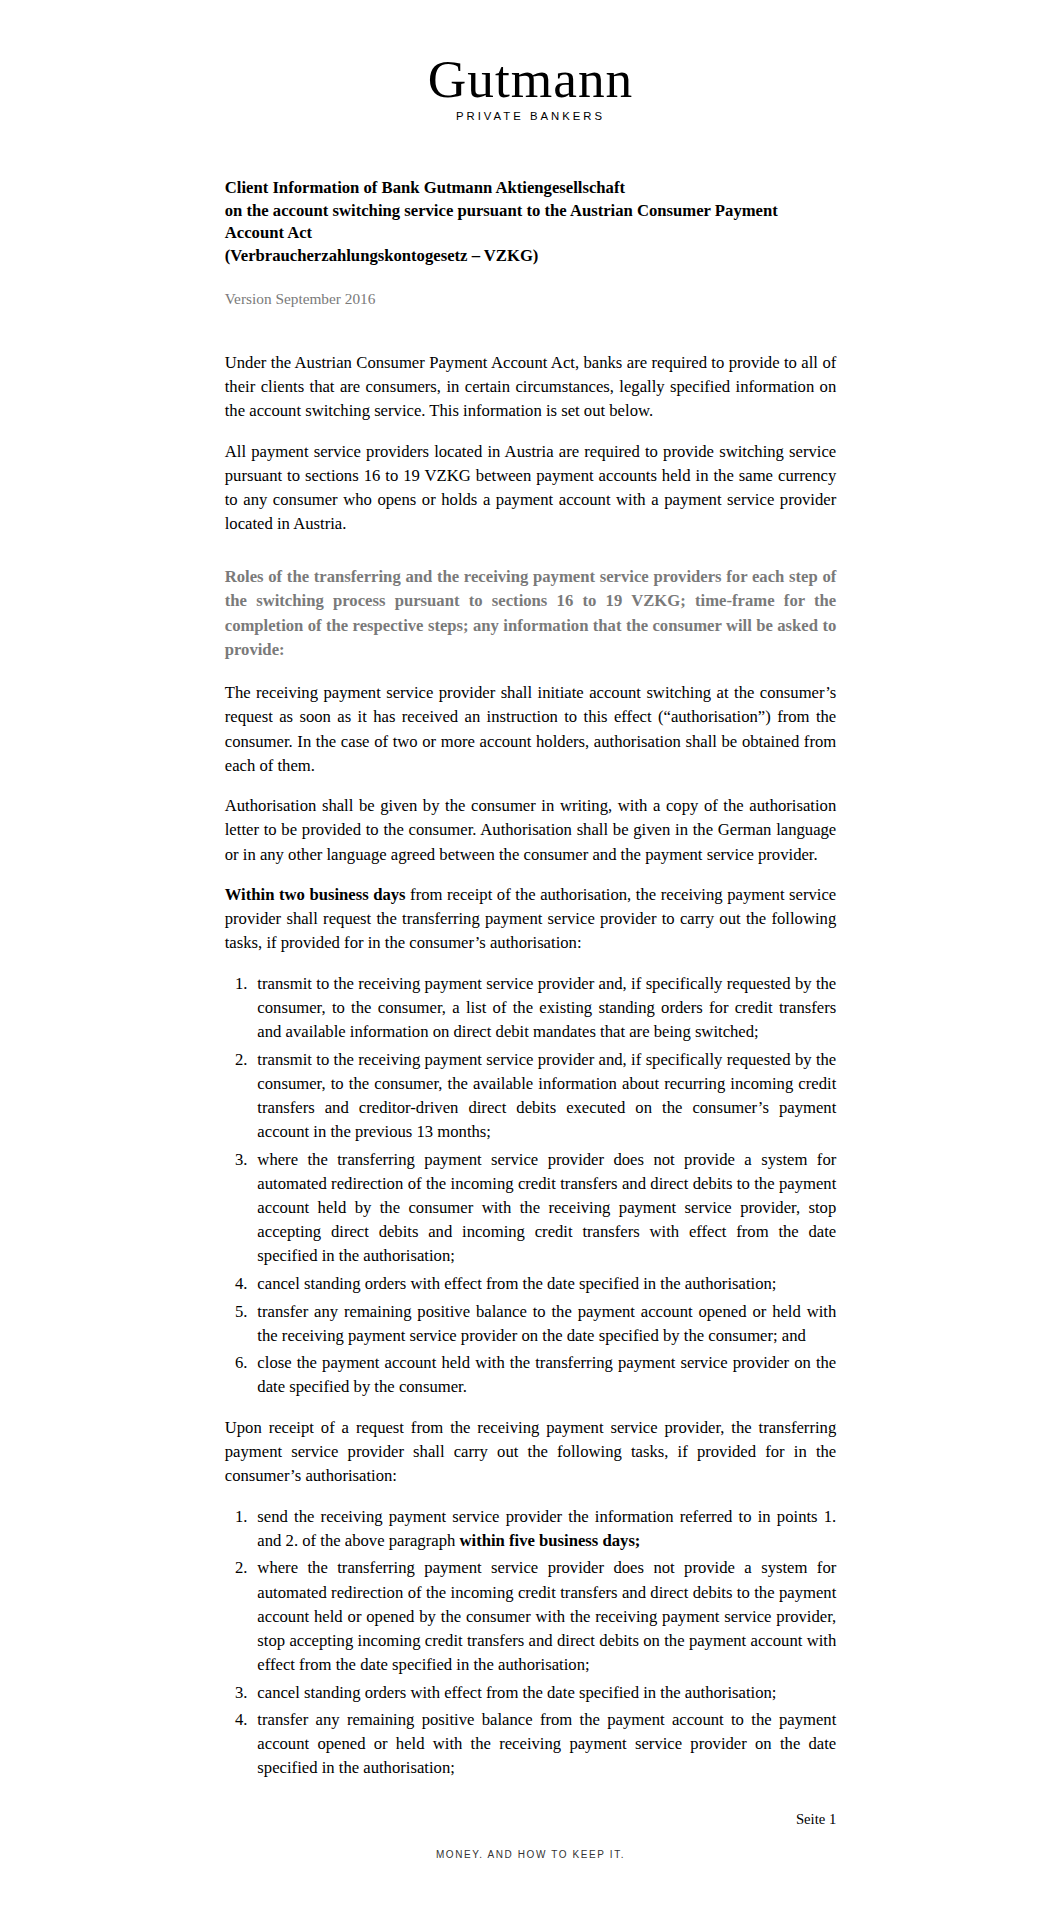Gutmann PRIVATE BANKERS
Client Information of Bank Gutmann Aktiengesellschaft
on the account switching service pursuant to the Austrian Consumer Payment Account Act
(Verbraucherzahlungskontogesetz – VZKG)
Version September 2016
Under the Austrian Consumer Payment Account Act, banks are required to provide to all of their clients that are consumers, in certain circumstances, legally specified information on the account switching service. This information is set out below.
All payment service providers located in Austria are required to provide switching service pursuant to sections 16 to 19 VZKG between payment accounts held in the same currency to any consumer who opens or holds a payment account with a payment service provider located in Austria.
Roles of the transferring and the receiving payment service providers for each step of the switching process pursuant to sections 16 to 19 VZKG; time-frame for the completion of the respective steps; any information that the consumer will be asked to provide:
The receiving payment service provider shall initiate account switching at the consumer’s request as soon as it has received an instruction to this effect (“authorisation”) from the consumer. In the case of two or more account holders, authorisation shall be obtained from each of them.
Authorisation shall be given by the consumer in writing, with a copy of the authorisation letter to be provided to the consumer. Authorisation shall be given in the German language or in any other language agreed between the consumer and the payment service provider.
Within two business days from receipt of the authorisation, the receiving payment service provider shall request the transferring payment service provider to carry out the following tasks, if provided for in the consumer’s authorisation:
transmit to the receiving payment service provider and, if specifically requested by the consumer, to the consumer, a list of the existing standing orders for credit transfers and available information on direct debit mandates that are being switched;
transmit to the receiving payment service provider and, if specifically requested by the consumer, to the consumer, the available information about recurring incoming credit transfers and creditor-driven direct debits executed on the consumer’s payment account in the previous 13 months;
where the transferring payment service provider does not provide a system for automated redirection of the incoming credit transfers and direct debits to the payment account held by the consumer with the receiving payment service provider, stop accepting direct debits and incoming credit transfers with effect from the date specified in the authorisation;
cancel standing orders with effect from the date specified in the authorisation;
transfer any remaining positive balance to the payment account opened or held with the receiving payment service provider on the date specified by the consumer; and
close the payment account held with the transferring payment service provider on the date specified by the consumer.
Upon receipt of a request from the receiving payment service provider, the transferring payment service provider shall carry out the following tasks, if provided for in the consumer’s authorisation:
send the receiving payment service provider the information referred to in points 1. and 2. of the above paragraph within five business days;
where the transferring payment service provider does not provide a system for automated redirection of the incoming credit transfers and direct debits to the payment account held or opened by the consumer with the receiving payment service provider, stop accepting incoming credit transfers and direct debits on the payment account with effect from the date specified in the authorisation;
cancel standing orders with effect from the date specified in the authorisation;
transfer any remaining positive balance from the payment account to the payment account opened or held with the receiving payment service provider on the date specified in the authorisation;
Seite 1
MONEY. AND HOW TO KEEP IT.